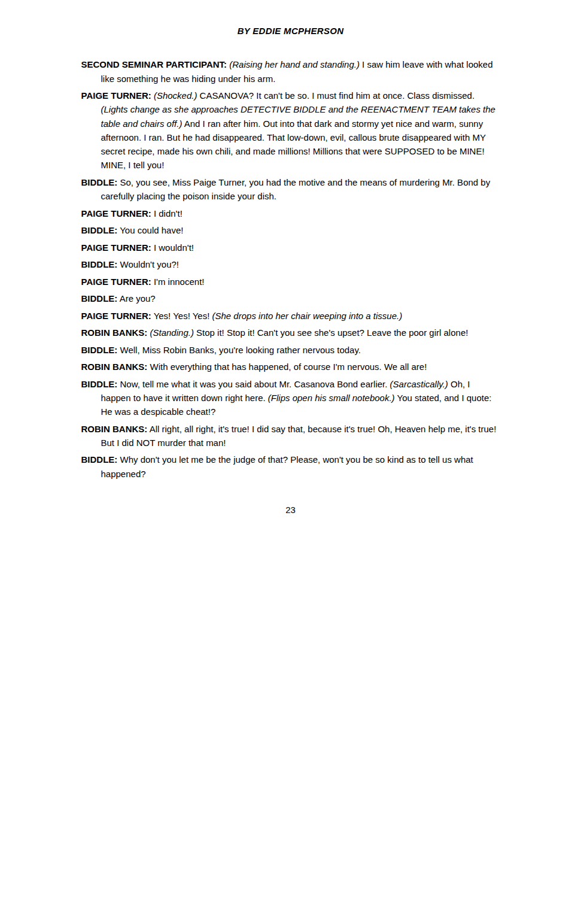BY EDDIE MCPHERSON
SECOND SEMINAR PARTICIPANT: (Raising her hand and standing.) I saw him leave with what looked like something he was hiding under his arm.
PAIGE TURNER: (Shocked.) CASANOVA? It can't be so. I must find him at once. Class dismissed. (Lights change as she approaches DETECTIVE BIDDLE and the REENACTMENT TEAM takes the table and chairs off.) And I ran after him. Out into that dark and stormy yet nice and warm, sunny afternoon. I ran. But he had disappeared. That low-down, evil, callous brute disappeared with MY secret recipe, made his own chili, and made millions! Millions that were SUPPOSED to be MINE! MINE, I tell you!
BIDDLE: So, you see, Miss Paige Turner, you had the motive and the means of murdering Mr. Bond by carefully placing the poison inside your dish.
PAIGE TURNER: I didn't!
BIDDLE: You could have!
PAIGE TURNER: I wouldn't!
BIDDLE: Wouldn't you?!
PAIGE TURNER: I'm innocent!
BIDDLE: Are you?
PAIGE TURNER: Yes! Yes! Yes! (She drops into her chair weeping into a tissue.)
ROBIN BANKS: (Standing.) Stop it! Stop it! Can't you see she's upset? Leave the poor girl alone!
BIDDLE: Well, Miss Robin Banks, you're looking rather nervous today.
ROBIN BANKS: With everything that has happened, of course I'm nervous. We all are!
BIDDLE: Now, tell me what it was you said about Mr. Casanova Bond earlier. (Sarcastically.) Oh, I happen to have it written down right here. (Flips open his small notebook.) You stated, and I quote: He was a despicable cheat!?
ROBIN BANKS: All right, all right, it's true! I did say that, because it's true! Oh, Heaven help me, it's true! But I did NOT murder that man!
BIDDLE: Why don't you let me be the judge of that? Please, won't you be so kind as to tell us what happened?
23